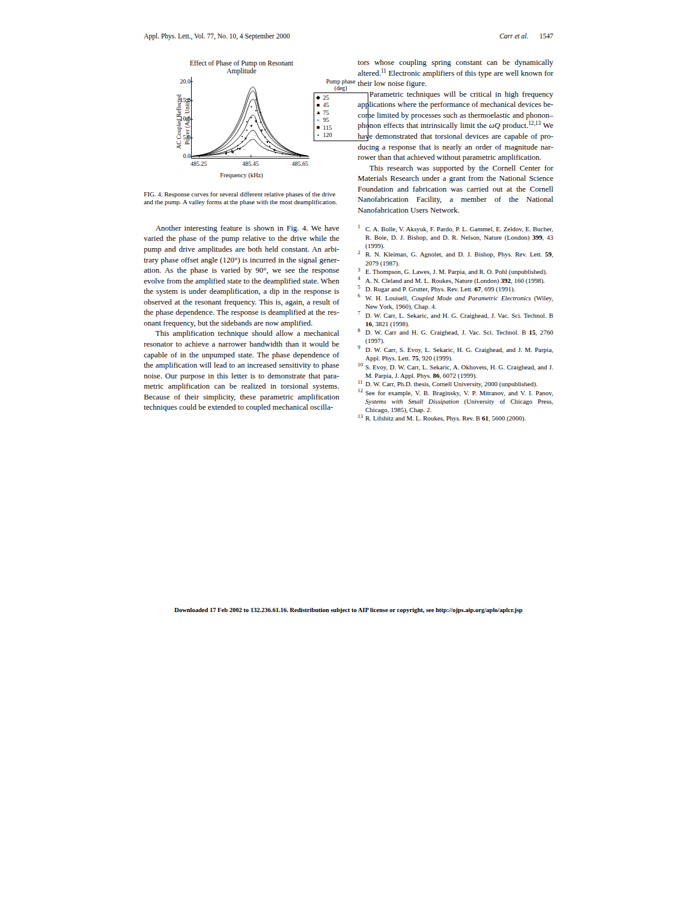Appl. Phys. Lett., Vol. 77, No. 10, 4 September 2000
Carr et al. 1547
Effect of Phase of Pump on Resonant
Amplitude
AC Coupled Reflected
Power (Arb. Units)
20.0
15.0
10.0
5.0
0.0
485.25
485.45
485.65
× × × × × × ×
Pump phase
(deg)
◆25
■45
▲75
×95
■115
•120
Frequency (kHz)
FIG. 4. Response curves for several different relative phases of the drive and the pump. A valley forms at the phase with the most deamplification.
Another interesting feature is shown in Fig. 4. We have varied the phase of the pump relative to the drive while the pump and drive amplitudes are both held constant. An arbitrary phase offset angle (120°) is incurred in the signal generation. As the phase is varied by 90°, we see the response evolve from the amplified state to the deamplified state. When the system is under deamplification, a dip in the response is observed at the resonant frequency. This is, again, a result of the phase dependence. The response is deamplified at the resonant frequency, but the sidebands are now amplified.
This amplification technique should allow a mechanical resonator to achieve a narrower bandwidth than it would be capable of in the unpumped state. The phase dependence of the amplification will lead to an increased sensitivity to phase noise. Our purpose in this letter is to demonstrate that parametric amplification can be realized in torsional systems. Because of their simplicity, these parametric amplification techniques could be extended to coupled mechanical oscilla-
tors whose coupling spring constant can be dynamically altered.11 Electronic amplifiers of this type are well known for their low noise figure.
Parametric techniques will be critical in high frequency applications where the performance of mechanical devices become limited by processes such as thermoelastic and phonon–phonon effects that intrinsically limit the ωQ product.12,13 We have demonstrated that torsional devices are capable of producing a response that is nearly an order of magnitude narrower than that achieved without parametric amplification.
This research was supported by the Cornell Center for Materials Research under a grant from the National Science Foundation and fabrication was carried out at the Cornell Nanofabrication Facility, a member of the National Nanofabrication Users Network.
C. A. Bolle, V. Aksyuk, F. Pardo, P. L. Gammel, E. Zeldov, E. Bucher, R. Boie, D. J. Bishop, and D. R. Nelson, Nature (London) 399, 43 (1999).
R. N. Kleiman, G. Agnolet, and D. J. Bishop, Phys. Rev. Lett. 59, 2079 (1987).
E. Thompson, G. Lawes, J. M. Parpia, and R. O. Pohl (unpublished).
A. N. Cleland and M. L. Roukes, Nature (London) 392, 160 (1998).
D. Rugar and P. Grutter, Phys. Rev. Lett. 67, 699 (1991).
W. H. Louisell, Coupled Mode and Parametric Electronics (Wiley, New York, 1960), Chap. 4.
D. W. Carr, L. Sekaric, and H. G. Craighead, J. Vac. Sci. Technol. B 16, 3821 (1998).
D. W. Carr and H. G. Craighead, J. Vac. Sci. Technol. B 15, 2760 (1997).
D. W. Carr, S. Evoy, L. Sekaric, H. G. Craighead, and J. M. Parpia, Appl. Phys. Lett. 75, 920 (1999).
S. Evoy, D. W. Carr, L. Sekaric, A. Okhovets, H. G. Craighead, and J. M. Parpia, J. Appl. Phys. 86, 6072 (1999).
D. W. Carr, Ph.D. thesis, Cornell University, 2000 (unpublished).
See for example, V. B. Braginsky, V. P. Mitranov, and V. I. Panov, Systems with Small Dissipation (University of Chicago Press, Chicago, 1985), Chap. 2.
R. Lifshitz and M. L. Roukes, Phys. Rev. B 61, 5600 (2000).
Downloaded 17 Feb 2002 to 132.236.61.16. Redistribution subject to AIP license or copyright, see http://ojps.aip.org/aplo/aplcr.jsp